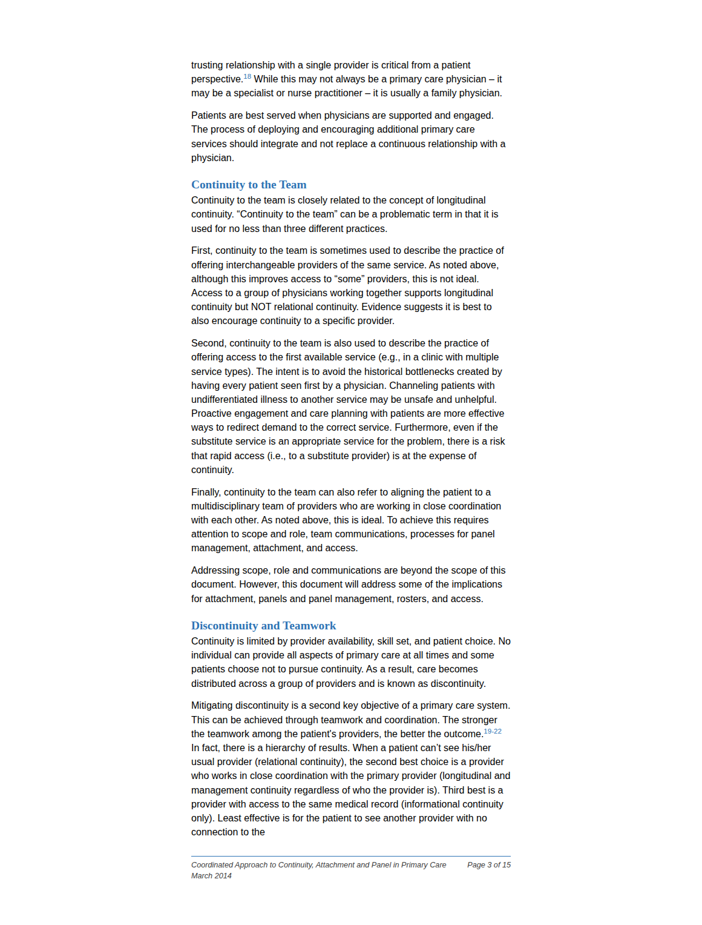trusting relationship with a single provider is critical from a patient perspective.18 While this may not always be a primary care physician – it may be a specialist or nurse practitioner – it is usually a family physician.
Patients are best served when physicians are supported and engaged. The process of deploying and encouraging additional primary care services should integrate and not replace a continuous relationship with a physician.
Continuity to the Team
Continuity to the team is closely related to the concept of longitudinal continuity. “Continuity to the team” can be a problematic term in that it is used for no less than three different practices.
First, continuity to the team is sometimes used to describe the practice of offering interchangeable providers of the same service. As noted above, although this improves access to “some” providers, this is not ideal. Access to a group of physicians working together supports longitudinal continuity but NOT relational continuity. Evidence suggests it is best to also encourage continuity to a specific provider.
Second, continuity to the team is also used to describe the practice of offering access to the first available service (e.g., in a clinic with multiple service types). The intent is to avoid the historical bottlenecks created by having every patient seen first by a physician. Channeling patients with undifferentiated illness to another service may be unsafe and unhelpful. Proactive engagement and care planning with patients are more effective ways to redirect demand to the correct service. Furthermore, even if the substitute service is an appropriate service for the problem, there is a risk that rapid access (i.e., to a substitute provider) is at the expense of continuity.
Finally, continuity to the team can also refer to aligning the patient to a multidisciplinary team of providers who are working in close coordination with each other. As noted above, this is ideal. To achieve this requires attention to scope and role, team communications, processes for panel management, attachment, and access.
Addressing scope, role and communications are beyond the scope of this document. However, this document will address some of the implications for attachment, panels and panel management, rosters, and access.
Discontinuity and Teamwork
Continuity is limited by provider availability, skill set, and patient choice. No individual can provide all aspects of primary care at all times and some patients choose not to pursue continuity. As a result, care becomes distributed across a group of providers and is known as discontinuity.
Mitigating discontinuity is a second key objective of a primary care system. This can be achieved through teamwork and coordination. The stronger the teamwork among the patient's providers, the better the outcome.19-22 In fact, there is a hierarchy of results. When a patient can’t see his/her usual provider (relational continuity), the second best choice is a provider who works in close coordination with the primary provider (longitudinal and management continuity regardless of who the provider is). Third best is a provider with access to the same medical record (informational continuity only). Least effective is for the patient to see another provider with no connection to the
Coordinated Approach to Continuity, Attachment and Panel in Primary Care
March 2014
Page 3 of 15